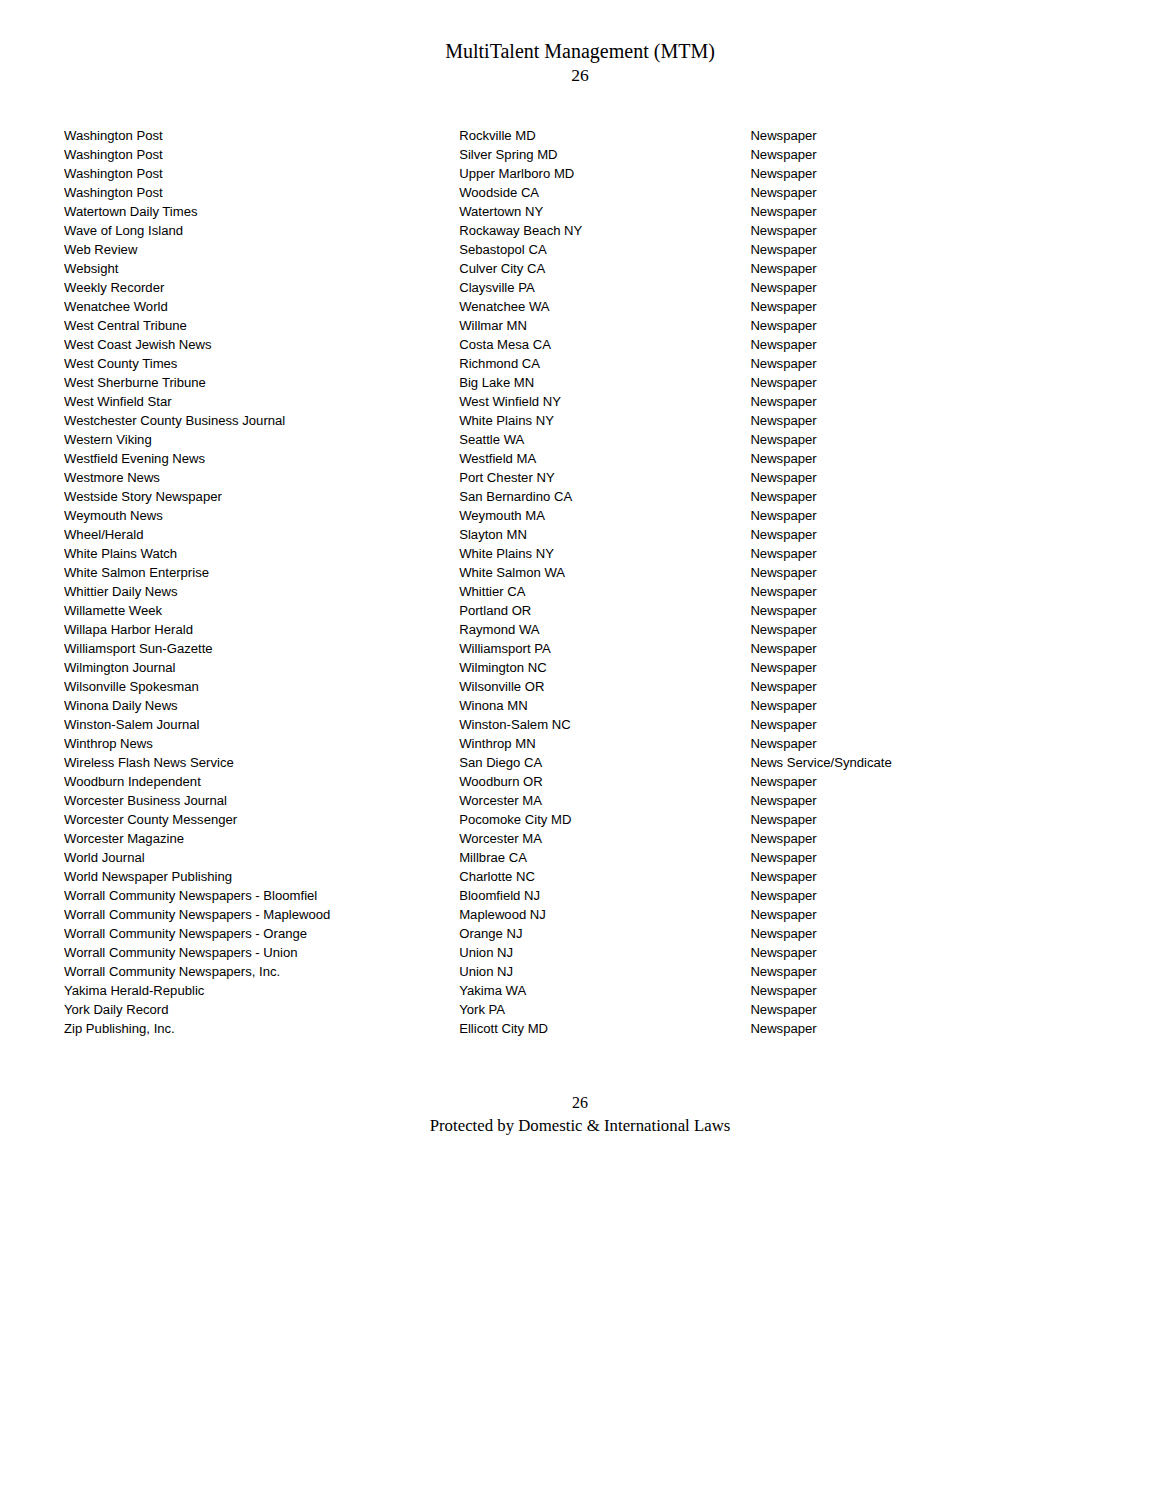MultiTalent Management (MTM) 26
| Washington Post | Rockville MD | Newspaper |
| Washington Post | Silver Spring MD | Newspaper |
| Washington Post | Upper Marlboro MD | Newspaper |
| Washington Post | Woodside CA | Newspaper |
| Watertown Daily Times | Watertown NY | Newspaper |
| Wave of Long Island | Rockaway Beach NY | Newspaper |
| Web Review | Sebastopol CA | Newspaper |
| Websight | Culver City CA | Newspaper |
| Weekly Recorder | Claysville PA | Newspaper |
| Wenatchee World | Wenatchee WA | Newspaper |
| West Central Tribune | Willmar MN | Newspaper |
| West Coast Jewish News | Costa Mesa CA | Newspaper |
| West County Times | Richmond CA | Newspaper |
| West Sherburne Tribune | Big Lake MN | Newspaper |
| West Winfield Star | West Winfield NY | Newspaper |
| Westchester County Business Journal | White Plains NY | Newspaper |
| Western Viking | Seattle WA | Newspaper |
| Westfield Evening News | Westfield MA | Newspaper |
| Westmore News | Port Chester NY | Newspaper |
| Westside Story Newspaper | San Bernardino CA | Newspaper |
| Weymouth News | Weymouth MA | Newspaper |
| Wheel/Herald | Slayton MN | Newspaper |
| White Plains Watch | White Plains NY | Newspaper |
| White Salmon Enterprise | White Salmon WA | Newspaper |
| Whittier Daily News | Whittier CA | Newspaper |
| Willamette Week | Portland OR | Newspaper |
| Willapa Harbor Herald | Raymond WA | Newspaper |
| Williamsport Sun-Gazette | Williamsport PA | Newspaper |
| Wilmington Journal | Wilmington NC | Newspaper |
| Wilsonville Spokesman | Wilsonville OR | Newspaper |
| Winona Daily News | Winona MN | Newspaper |
| Winston-Salem Journal | Winston-Salem NC | Newspaper |
| Winthrop News | Winthrop MN | Newspaper |
| Wireless Flash News Service | San Diego CA | News Service/Syndicate |
| Woodburn Independent | Woodburn OR | Newspaper |
| Worcester Business Journal | Worcester MA | Newspaper |
| Worcester County Messenger | Pocomoke City MD | Newspaper |
| Worcester Magazine | Worcester MA | Newspaper |
| World Journal | Millbrae CA | Newspaper |
| World Newspaper Publishing | Charlotte NC | Newspaper |
| Worrall Community Newspapers - Bloomfiel | Bloomfield NJ | Newspaper |
| Worrall Community Newspapers - Maplewood | Maplewood NJ | Newspaper |
| Worrall Community Newspapers - Orange | Orange NJ | Newspaper |
| Worrall Community Newspapers - Union | Union NJ | Newspaper |
| Worrall Community Newspapers, Inc. | Union NJ | Newspaper |
| Yakima Herald-Republic | Yakima WA | Newspaper |
| York Daily Record | York PA | Newspaper |
| Zip Publishing, Inc. | Ellicott City MD | Newspaper |
26 Protected by Domestic & International Laws